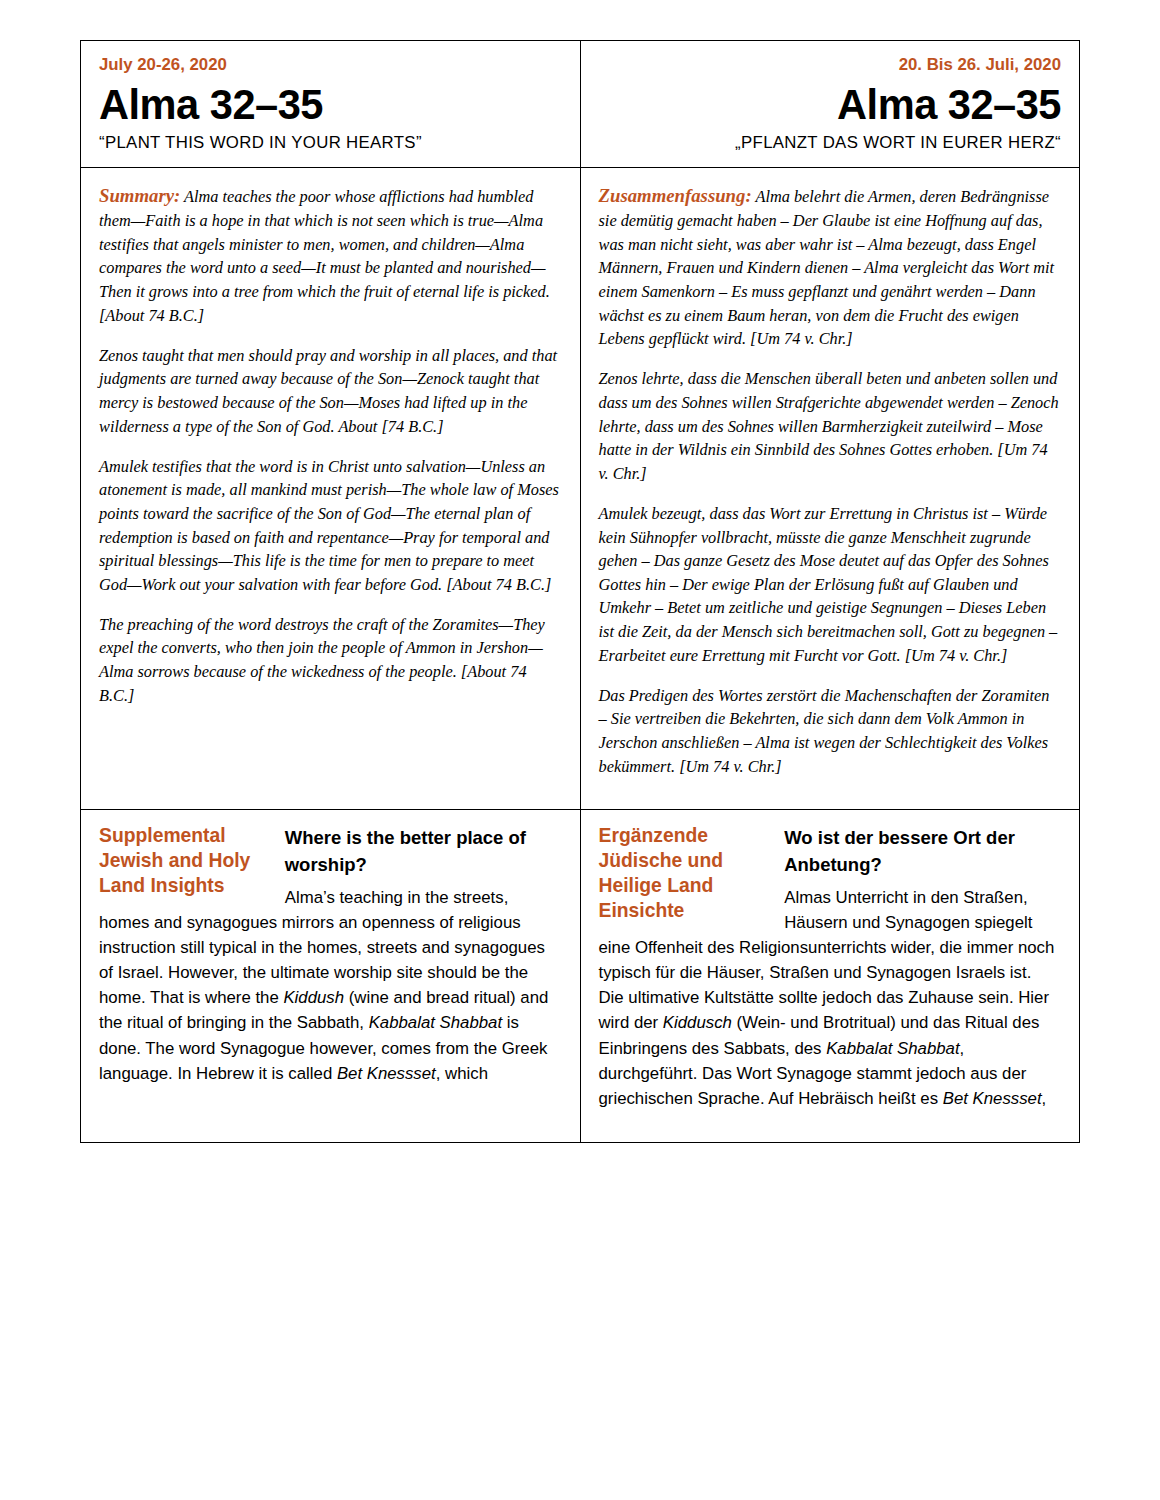| July 20-26, 2020 Alma 32–35 “PLANT THIS WORD IN YOUR HEARTS” | 20. Bis 26. Juli, 2020 Alma 32–35 „PFLANZT DAS WORT IN EURER HERZ“ |
| Summary: Alma teaches the poor whose afflictions had humbled them—Faith is a hope in that which is not seen which is true—Alma testifies that angels minister to men, women, and children—Alma compares the word unto a seed—It must be planted and nourished—Then it grows into a tree from which the fruit of eternal life is picked. [About 74 B.C.] Zenos taught that men should pray and worship in all places, and that judgments are turned away because of the Son—Zenock taught that mercy is bestowed because of the Son—Moses had lifted up in the wilderness a type of the Son of God. About [74 B.C.] Amulek testifies that the word is in Christ unto salvation—Unless an atonement is made, all mankind must perish—The whole law of Moses points toward the sacrifice of the Son of God—The eternal plan of redemption is based on faith and repentance—Pray for temporal and spiritual blessings—This life is the time for men to prepare to meet God—Work out your salvation with fear before God. [About 74 B.C.] The preaching of the word destroys the craft of the Zoramites—They expel the converts, who then join the people of Ammon in Jershon—Alma sorrows because of the wickedness of the people. [About 74 B.C.] | Zusammenfassung: Alma belehrt die Armen, deren Bedrängnisse sie demütig gemacht haben – Der Glaube ist eine Hoffnung auf das, was man nicht sieht, was aber wahr ist – Alma bezeugt, dass Engel Männern, Frauen und Kindern dienen – Alma vergleicht das Wort mit einem Samenkorn – Es muss gepflanzt und genährt werden – Dann wächst es zu einem Baum heran, von dem die Frucht des ewigen Lebens gepflückt wird. [Um 74 v. Chr.] Zenos lehrte, dass die Menschen überall beten und anbeten sollen und dass um des Sohnes willen Strafgerichte abgewendet werden – Zenoch lehrte, dass um des Sohnes willen Barmherzigkeit zuteilwird – Mose hatte in der Wildnis ein Sinnbild des Sohnes Gottes erhoben. [Um 74 v. Chr.] Amulek bezeugt, dass das Wort zur Errettung in Christus ist – Würde kein Sühnopfer vollbracht, müsste die ganze Menschheit zugrunde gehen – Das ganze Gesetz des Mose deutet auf das Opfer des Sohnes Gottes hin – Der ewige Plan der Erlösung fußt auf Glauben und Umkehr – Betet um zeitliche und geistige Segnungen – Dieses Leben ist die Zeit, da der Mensch sich bereitmachen soll, Gott zu begegnen – Erarbeitet eure Errettung mit Furcht vor Gott. [Um 74 v. Chr.] Das Predigen des Wortes zerstört die Machenschaften der Zoramiten – Sie vertreiben die Bekehrten, die sich dann dem Volk Ammon in Jerschon anschließen – Alma ist wegen der Schlechtigkeit des Volkes bekümmert. [Um 74 v. Chr.] |
| Supplemental Jewish and Holy Land Insights Where is the better place of worship? Alma’s teaching in the streets, homes and synagogues mirrors an openness of religious instruction still typical in the homes, streets and synagogues of Israel. However, the ultimate worship site should be the home. That is where the Kiddush (wine and bread ritual) and the ritual of bringing in the Sabbath, Kabbalat Shabbat is done. The word Synagogue however, comes from the Greek language. In Hebrew it is called Bet Knessset , which | Ergänzende Jüdische und Heilige Land Einsichte Wo ist der bessere Ort der Anbetung? Almas Unterricht in den Straßen, Häusern und Synagogen spiegelt eine Offenheit des Religionsunterrichts wider, die immer noch typisch für die Häuser, Straßen und Synagogen Israels ist. Die ultimative Kultstätte sollte jedoch das Zuhause sein. Hier wird der Kiddusch (Wein- und Brotritual) und das Ritual des Einbringens des Sabbats, des Kabbalat Shabbat , durchgeführt. Das Wort Synagoge stammt jedoch aus der griechischen Sprache. Auf Hebräisch heißt es Bet Knessset , |